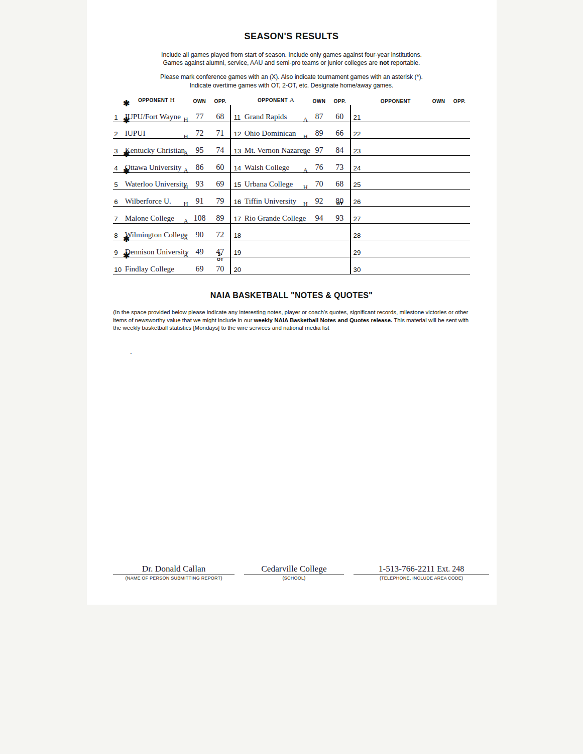SEASON'S RESULTS
Include all games played from start of season. Include only games against four-year institutions.
Games against alumni, service, AAU and semi-pro teams or junior colleges are not reportable.
Please mark conference games with an (X). Also indicate tournament games with an asterisk (*).
Indicate overtime games with OT, 2-OT, etc. Designate home/away games.
| | OPPONENT H | OWN | OPP. | | | OPPONENT A | OWN | OPP. | | | OPPONENT | OWN | OPP. |
| --- | --- | --- | --- | --- | --- | --- | --- | --- | --- | --- | --- | --- | --- |
| 1 | ✱ IUPU/Fort Wayne | 77 | 68 | | 11 | Grand Rapids | 87 | 60 | | 21 | | | |
| 2 | ✱ H IUPUI | 72 | 71 | | 12 | A Ohio Dominican | 89 | 66 | | 22 | | | |
| 3 | H Kentucky Christian | 95 | 74 | | 13 | H Mt. Vernon Nazarene | 97 | 84 | | 23 | | | |
| 4 | ✱ A Ottawa University | 86 | 60 | | 14 | A Walsh College | 76 | 73 | | 24 | | | |
| 5 | ✱ A Waterloo University | 93 | 69 | | 15 | A Urbana College | 70 | 68 | | 25 | | | |
| 6 | H Wilberforce U. | 91 | 79 | | 16 | H Tiffin University | 92 | 80 | | 26 | | | |
| 7 | H Malone College | 108 | 89 | | 17 | H Rio Grande College | 94 | OT 93 | | 27 | | | |
| 8 | A Wilmington College | 90 | 72 | | 18 | | | | | 28 | | | |
| 9 | ✱ A Dennison University | 49 | 47 | | 19 | | | | | 29 | | | |
| 10 | ✱ A Findlay College | 69 | 2-OT 70 | | 20 | | | | | 30 | | | |
NAIA BASKETBALL "NOTES & QUOTES"
(In the space provided below please indicate any interesting notes, player or coach's quotes, significant records, milestone victories or other items of newsworthy value that we might include in our weekly NAIA Basketball Notes and Quotes release. This material will be sent with the weekly basketball statistics [Mondays] to the wire services and national media list
.
Dr. Donald Callan (NAME OF PERSON SUBMITTING REPORT)
Cedarville College (SCHOOL)
1-513-766-2211 Ext. 248 (TELEPHONE, INCLUDE AREA CODE)